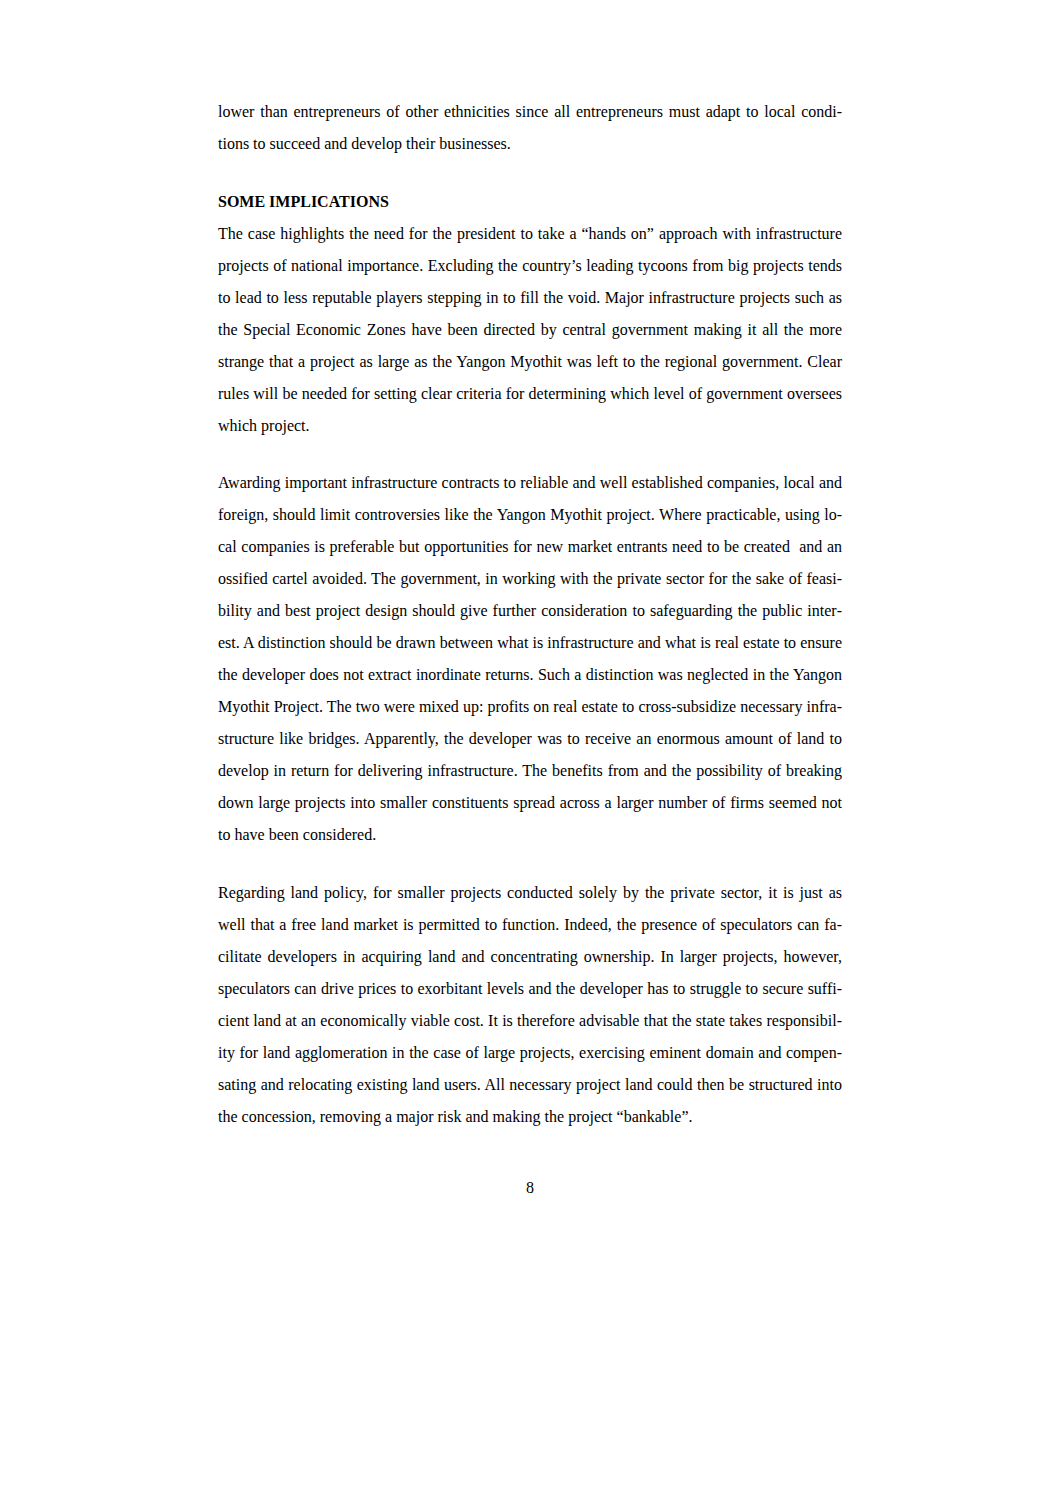lower than entrepreneurs of other ethnicities since all entrepreneurs must adapt to local conditions to succeed and develop their businesses.
Some Implications
The case highlights the need for the president to take a “hands on” approach with infrastructure projects of national importance. Excluding the country’s leading tycoons from big projects tends to lead to less reputable players stepping in to fill the void. Major infrastructure projects such as the Special Economic Zones have been directed by central government making it all the more strange that a project as large as the Yangon Myothit was left to the regional government. Clear rules will be needed for setting clear criteria for determining which level of government oversees which project.
Awarding important infrastructure contracts to reliable and well established companies, local and foreign, should limit controversies like the Yangon Myothit project. Where practicable, using local companies is preferable but opportunities for new market entrants need to be created and an ossified cartel avoided. The government, in working with the private sector for the sake of feasibility and best project design should give further consideration to safeguarding the public interest. A distinction should be drawn between what is infrastructure and what is real estate to ensure the developer does not extract inordinate returns. Such a distinction was neglected in the Yangon Myothit Project. The two were mixed up: profits on real estate to cross-subsidize necessary infrastructure like bridges. Apparently, the developer was to receive an enormous amount of land to develop in return for delivering infrastructure. The benefits from and the possibility of breaking down large projects into smaller constituents spread across a larger number of firms seemed not to have been considered.
Regarding land policy, for smaller projects conducted solely by the private sector, it is just as well that a free land market is permitted to function. Indeed, the presence of speculators can facilitate developers in acquiring land and concentrating ownership. In larger projects, however, speculators can drive prices to exorbitant levels and the developer has to struggle to secure sufficient land at an economically viable cost. It is therefore advisable that the state takes responsibility for land agglomeration in the case of large projects, exercising eminent domain and compensating and relocating existing land users. All necessary project land could then be structured into the concession, removing a major risk and making the project “bankable”.
8